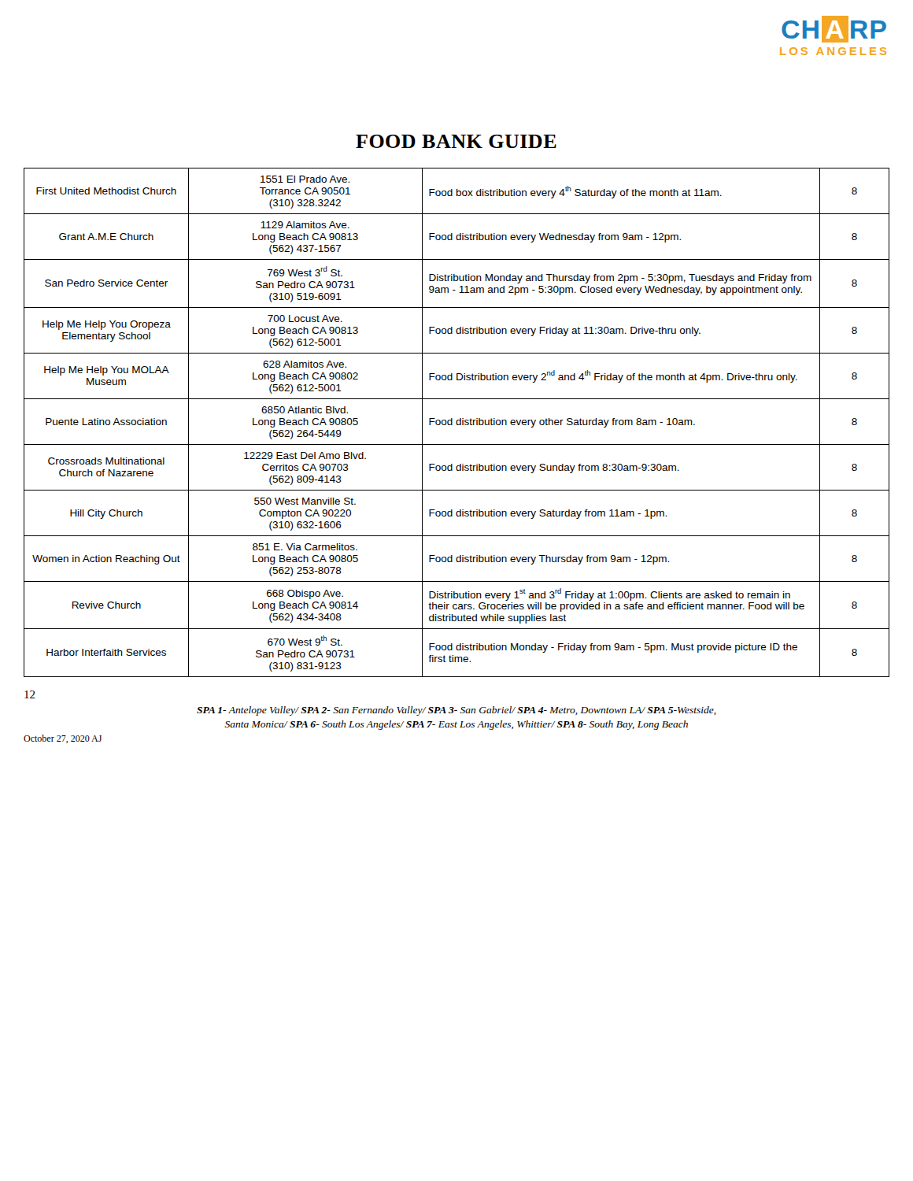CHARP
LOS ANGELES
FOOD BANK GUIDE
| First United Methodist Church | 1551 El Prado Ave. Torrance CA 90501 (310) 328.3242 | Food box distribution every 4 th Saturday of the month at 11am. | 8 |
| Grant A.M.E Church | 1129 Alamitos Ave. Long Beach CA 90813 (562) 437-1567 | Food distribution every Wednesday from 9am - 12pm. | 8 |
| San Pedro Service Center | 769 West 3 rd St. San Pedro CA 90731 (310) 519-6091 | Distribution Monday and Thursday from 2pm - 5:30pm, Tuesdays and Friday from 9am - 11am and 2pm - 5:30pm. Closed every Wednesday, by appointment only. | 8 |
| Help Me Help You Oropeza Elementary School | 700 Locust Ave. Long Beach CA 90813 (562) 612-5001 | Food distribution every Friday at 11:30am. Drive-thru only. | 8 |
| Help Me Help You MOLAA Museum | 628 Alamitos Ave. Long Beach CA 90802 (562) 612-5001 | Food Distribution every 2 nd and 4 th Friday of the month at 4pm. Drive-thru only. | 8 |
| Puente Latino Association | 6850 Atlantic Blvd. Long Beach CA 90805 (562) 264-5449 | Food distribution every other Saturday from 8am - 10am. | 8 |
| Crossroads Multinational Church of Nazarene | 12229 East Del Amo Blvd. Cerritos CA 90703 (562) 809-4143 | Food distribution every Sunday from 8:30am-9:30am. | 8 |
| Hill City Church | 550 West Manville St. Compton CA 90220 (310) 632-1606 | Food distribution every Saturday from 11am - 1pm. | 8 |
| Women in Action Reaching Out | 851 E. Via Carmelitos. Long Beach CA 90805 (562) 253-8078 | Food distribution every Thursday from 9am - 12pm. | 8 |
| Revive Church | 668 Obispo Ave. Long Beach CA 90814 (562) 434-3408 | Distribution every 1 st and 3 rd Friday at 1:00pm. Clients are asked to remain in their cars. Groceries will be provided in a safe and efficient manner. Food will be distributed while supplies last | 8 |
| Harbor Interfaith Services | 670 West 9 th St. San Pedro CA 90731 (310) 831-9123 | Food distribution Monday - Friday from 9am - 5pm. Must provide picture ID the first time. | 8 |
12
SPA 1- Antelope Valley/ SPA 2- San Fernando Valley/ SPA 3- San Gabriel/ SPA 4- Metro, Downtown LA/ SPA 5-Westside,
Santa Monica/ SPA 6- South Los Angeles/ SPA 7- East Los Angeles, Whittier/ SPA 8- South Bay, Long Beach
October 27, 2020 AJ